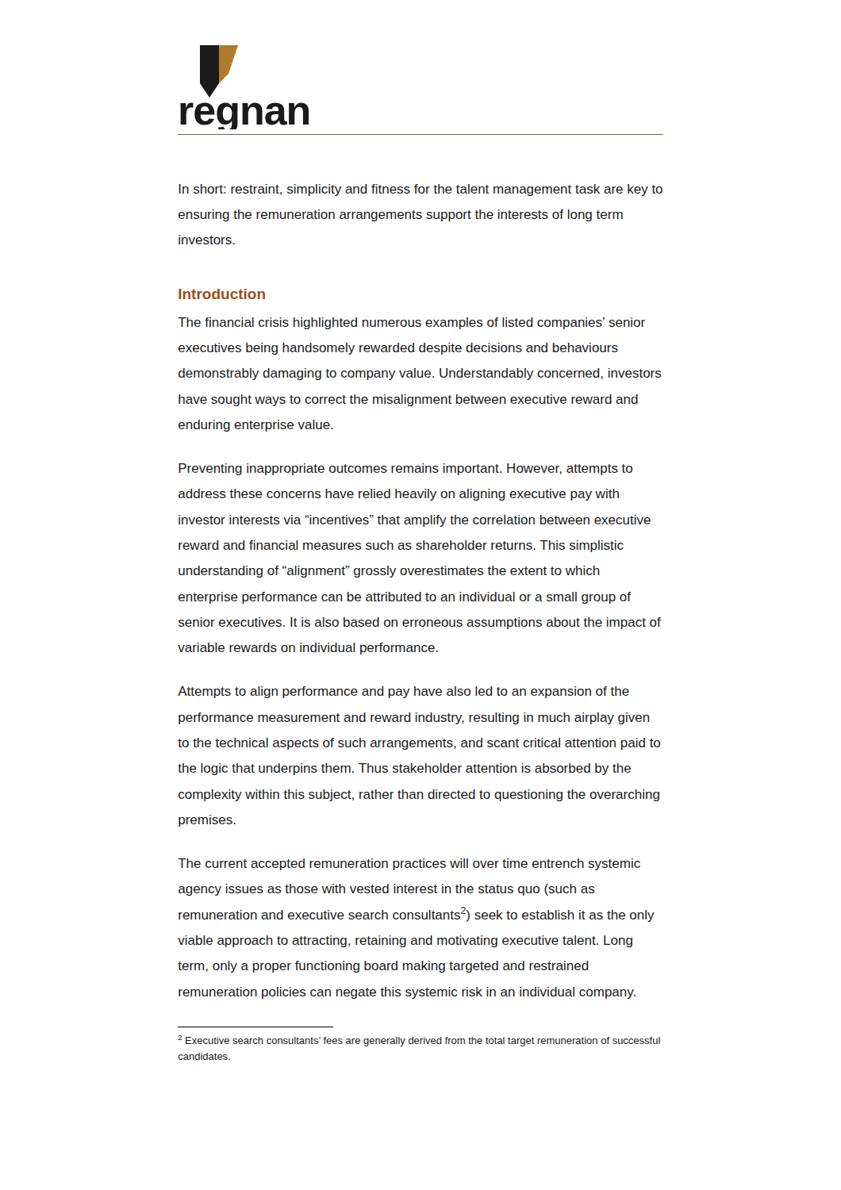regnan
In short: restraint, simplicity and fitness for the talent management task are key to ensuring the remuneration arrangements support the interests of long term investors.
Introduction
The financial crisis highlighted numerous examples of listed companies’ senior executives being handsomely rewarded despite decisions and behaviours demonstrably damaging to company value. Understandably concerned, investors have sought ways to correct the misalignment between executive reward and enduring enterprise value.
Preventing inappropriate outcomes remains important. However, attempts to address these concerns have relied heavily on aligning executive pay with investor interests via “incentives” that amplify the correlation between executive reward and financial measures such as shareholder returns. This simplistic understanding of “alignment” grossly overestimates the extent to which enterprise performance can be attributed to an individual or a small group of senior executives. It is also based on erroneous assumptions about the impact of variable rewards on individual performance.
Attempts to align performance and pay have also led to an expansion of the performance measurement and reward industry, resulting in much airplay given to the technical aspects of such arrangements, and scant critical attention paid to the logic that underpins them. Thus stakeholder attention is absorbed by the complexity within this subject, rather than directed to questioning the overarching premises.
The current accepted remuneration practices will over time entrench systemic agency issues as those with vested interest in the status quo (such as remuneration and executive search consultants2) seek to establish it as the only viable approach to attracting, retaining and motivating executive talent. Long term, only a proper functioning board making targeted and restrained remuneration policies can negate this systemic risk in an individual company.
2 Executive search consultants’ fees are generally derived from the total target remuneration of successful candidates.